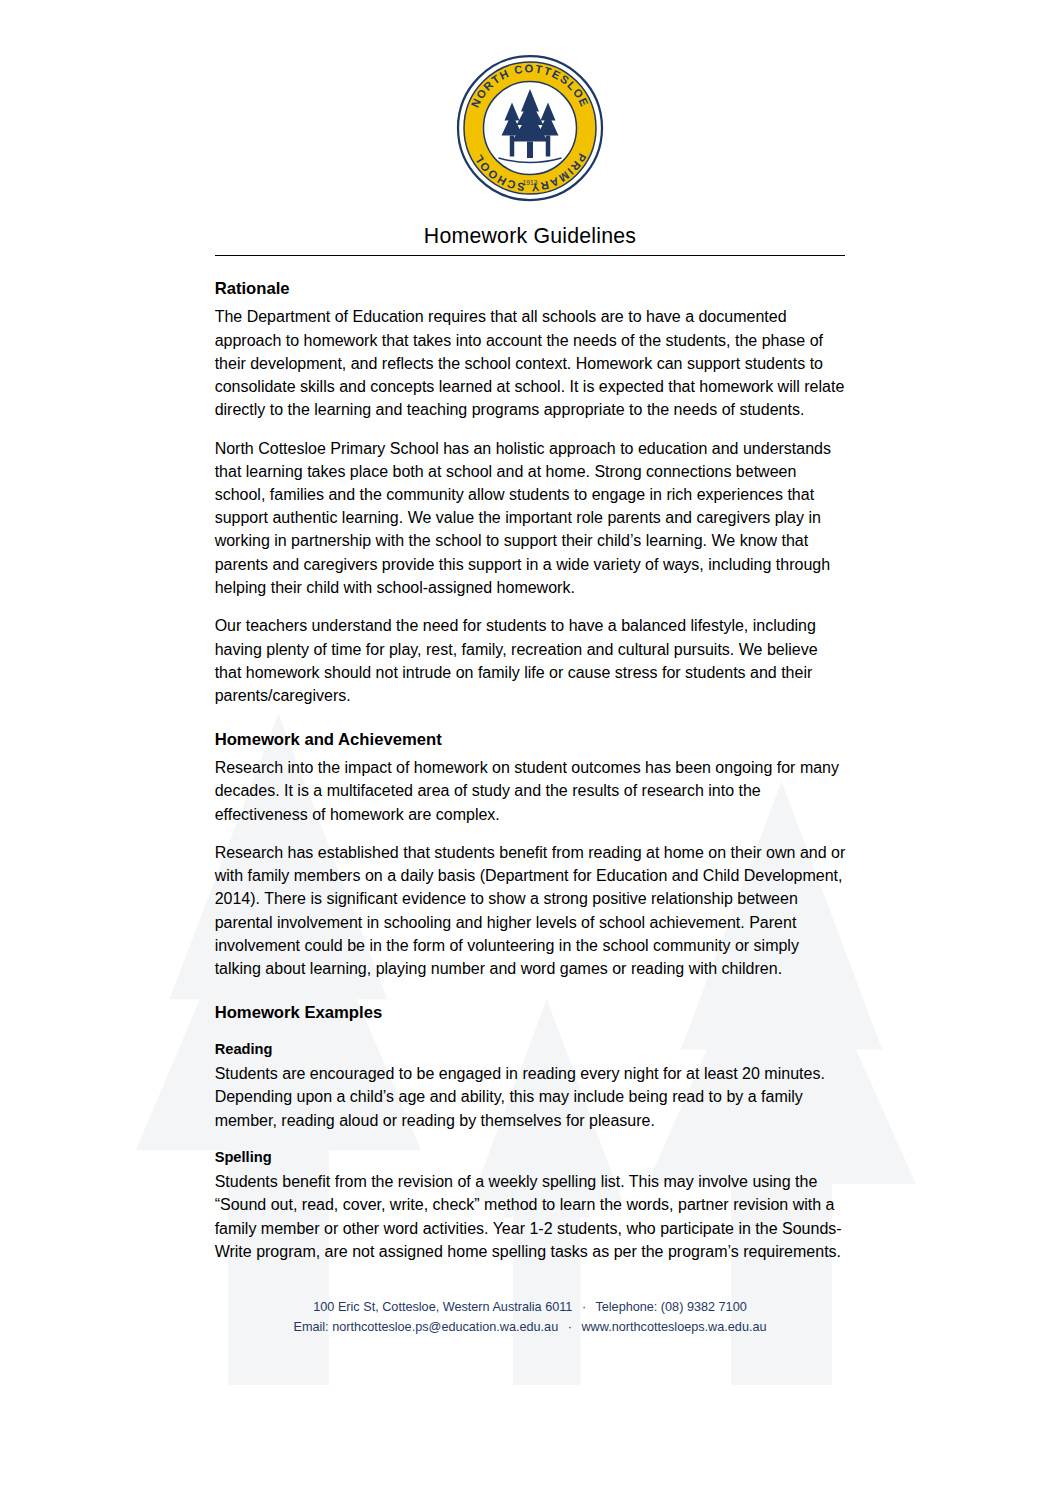NORTH COTTESLOE PRIMARY SCHOOL 1913
Homework Guidelines
Rationale
The Department of Education requires that all schools are to have a documented approach to homework that takes into account the needs of the students, the phase of their development, and reflects the school context. Homework can support students to consolidate skills and concepts learned at school. It is expected that homework will relate directly to the learning and teaching programs appropriate to the needs of students.
North Cottesloe Primary School has an holistic approach to education and understands that learning takes place both at school and at home. Strong connections between school, families and the community allow students to engage in rich experiences that support authentic learning. We value the important role parents and caregivers play in working in partnership with the school to support their child’s learning. We know that parents and caregivers provide this support in a wide variety of ways, including through helping their child with school-assigned homework.
Our teachers understand the need for students to have a balanced lifestyle, including having plenty of time for play, rest, family, recreation and cultural pursuits. We believe that homework should not intrude on family life or cause stress for students and their parents/caregivers.
Homework and Achievement
Research into the impact of homework on student outcomes has been ongoing for many decades. It is a multifaceted area of study and the results of research into the effectiveness of homework are complex.
Research has established that students benefit from reading at home on their own and or with family members on a daily basis (Department for Education and Child Development, 2014). There is significant evidence to show a strong positive relationship between parental involvement in schooling and higher levels of school achievement. Parent involvement could be in the form of volunteering in the school community or simply talking about learning, playing number and word games or reading with children.
Homework Examples
Reading
Students are encouraged to be engaged in reading every night for at least 20 minutes. Depending upon a child’s age and ability, this may include being read to by a family member, reading aloud or reading by themselves for pleasure.
Spelling
Students benefit from the revision of a weekly spelling list. This may involve using the “Sound out, read, cover, write, check” method to learn the words, partner revision with a family member or other word activities. Year 1-2 students, who participate in the Sounds-Write program, are not assigned home spelling tasks as per the program’s requirements.
100 Eric St, Cottesloe, Western Australia 6011 · Telephone: (08) 9382 7100
Email: northcottesloe.ps@education.wa.edu.au · www.northcottesloeps.wa.edu.au